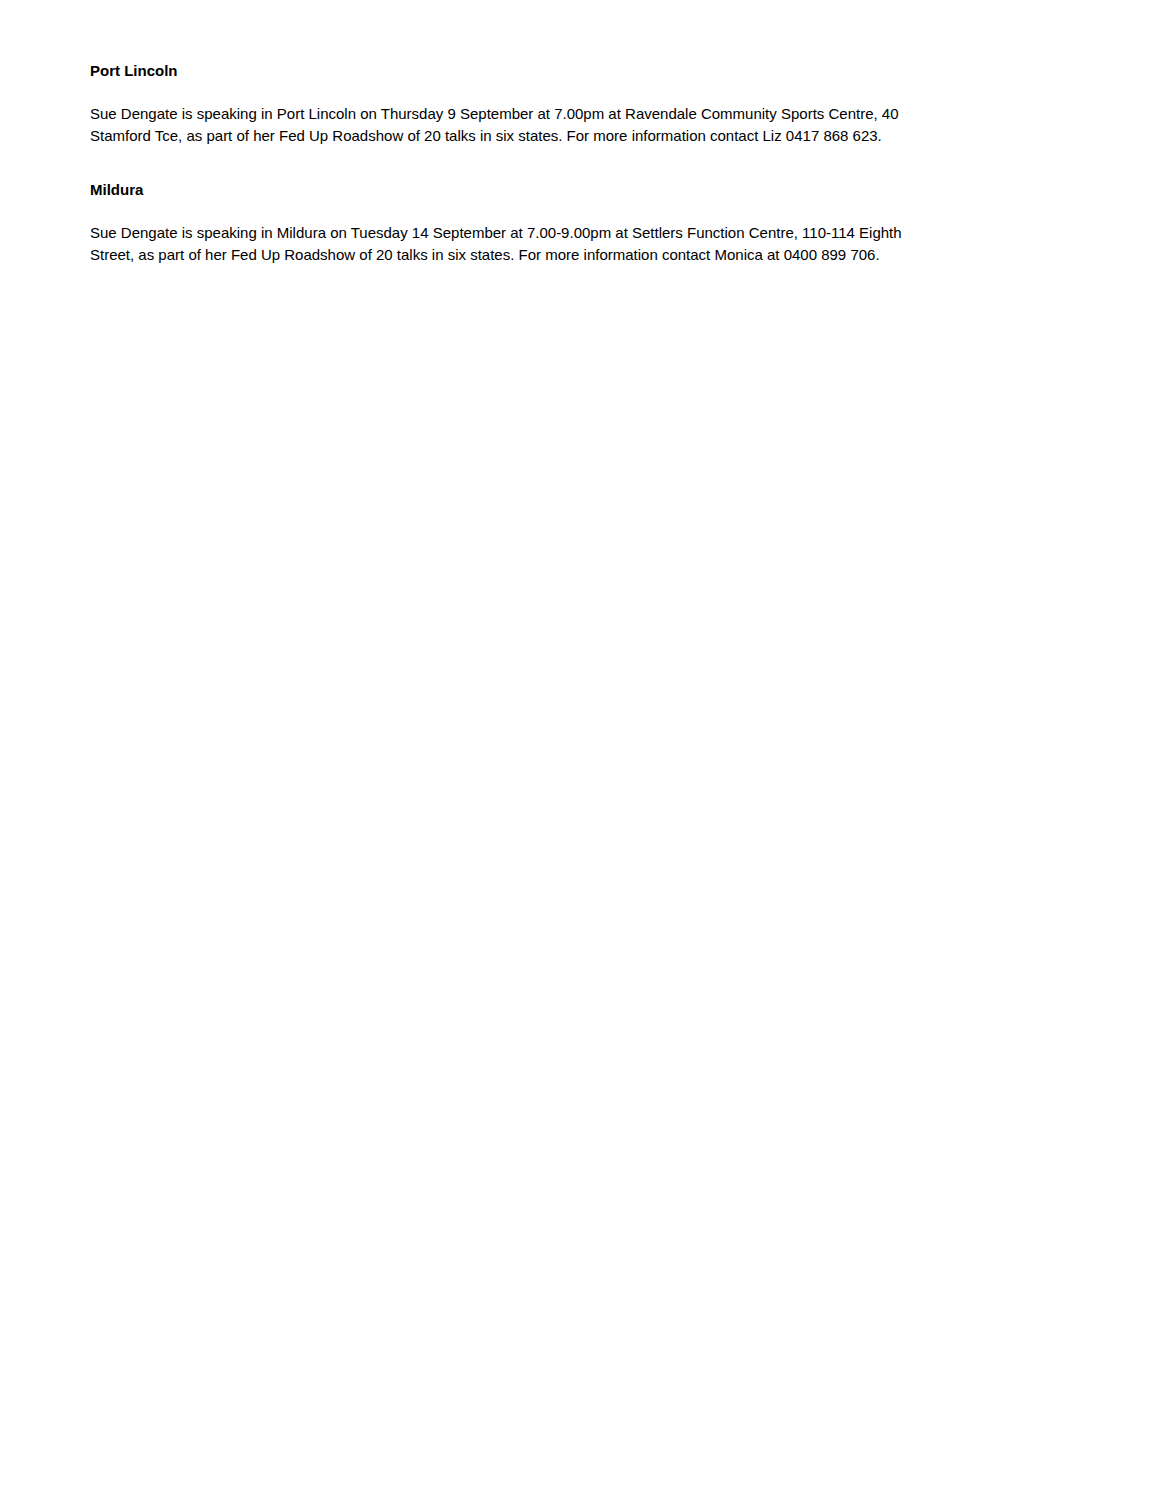Port Lincoln
Sue Dengate is speaking in Port Lincoln on Thursday 9 September at 7.00pm at Ravendale Community Sports Centre, 40 Stamford Tce, as part of her Fed Up Roadshow of 20 talks in six states. For more information contact Liz 0417 868 623.
Mildura
Sue Dengate is speaking in Mildura on Tuesday 14 September at 7.00-9.00pm at Settlers Function Centre, 110-114 Eighth Street, as part of her Fed Up Roadshow of 20 talks in six states. For more information contact Monica at 0400 899 706.